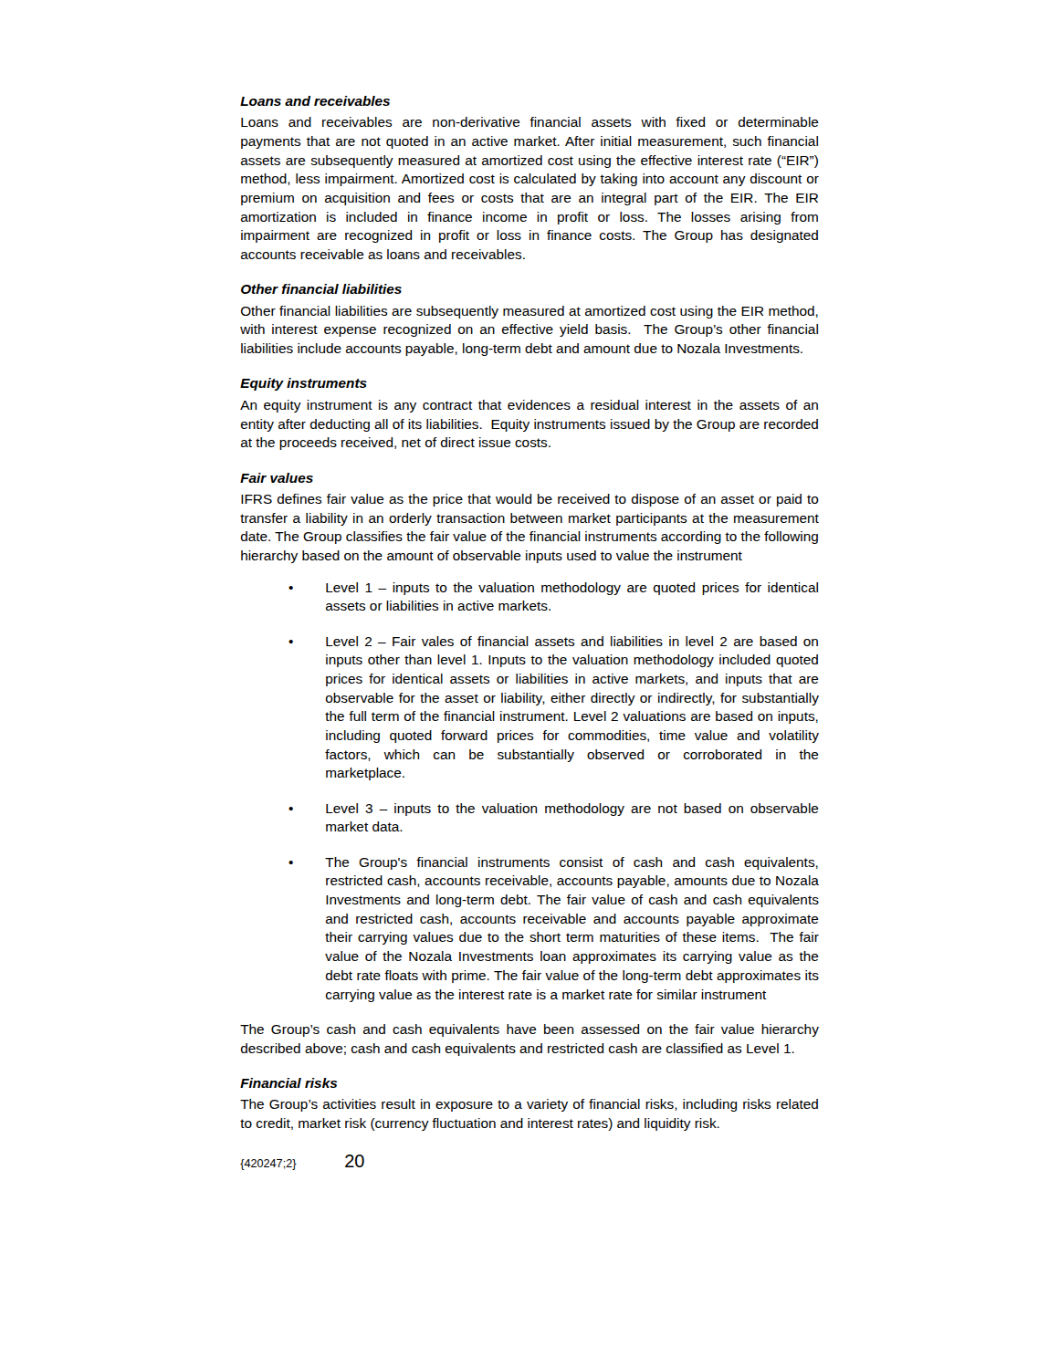Loans and receivables
Loans and receivables are non-derivative financial assets with fixed or determinable payments that are not quoted in an active market. After initial measurement, such financial assets are subsequently measured at amortized cost using the effective interest rate (“EIR”) method, less impairment. Amortized cost is calculated by taking into account any discount or premium on acquisition and fees or costs that are an integral part of the EIR. The EIR amortization is included in finance income in profit or loss. The losses arising from impairment are recognized in profit or loss in finance costs. The Group has designated accounts receivable as loans and receivables.
Other financial liabilities
Other financial liabilities are subsequently measured at amortized cost using the EIR method, with interest expense recognized on an effective yield basis. The Group’s other financial liabilities include accounts payable, long-term debt and amount due to Nozala Investments.
Equity instruments
An equity instrument is any contract that evidences a residual interest in the assets of an entity after deducting all of its liabilities. Equity instruments issued by the Group are recorded at the proceeds received, net of direct issue costs.
Fair values
IFRS defines fair value as the price that would be received to dispose of an asset or paid to transfer a liability in an orderly transaction between market participants at the measurement date. The Group classifies the fair value of the financial instruments according to the following hierarchy based on the amount of observable inputs used to value the instrument
Level 1 – inputs to the valuation methodology are quoted prices for identical assets or liabilities in active markets.
Level 2 – Fair vales of financial assets and liabilities in level 2 are based on inputs other than level 1. Inputs to the valuation methodology included quoted prices for identical assets or liabilities in active markets, and inputs that are observable for the asset or liability, either directly or indirectly, for substantially the full term of the financial instrument. Level 2 valuations are based on inputs, including quoted forward prices for commodities, time value and volatility factors, which can be substantially observed or corroborated in the marketplace.
Level 3 – inputs to the valuation methodology are not based on observable market data.
The Group's financial instruments consist of cash and cash equivalents, restricted cash, accounts receivable, accounts payable, amounts due to Nozala Investments and long-term debt. The fair value of cash and cash equivalents and restricted cash, accounts receivable and accounts payable approximate their carrying values due to the short term maturities of these items. The fair value of the Nozala Investments loan approximates its carrying value as the debt rate floats with prime. The fair value of the long-term debt approximates its carrying value as the interest rate is a market rate for similar instrument
The Group’s cash and cash equivalents have been assessed on the fair value hierarchy described above; cash and cash equivalents and restricted cash are classified as Level 1.
Financial risks
The Group’s activities result in exposure to a variety of financial risks, including risks related to credit, market risk (currency fluctuation and interest rates) and liquidity risk.
{420247;2} 20